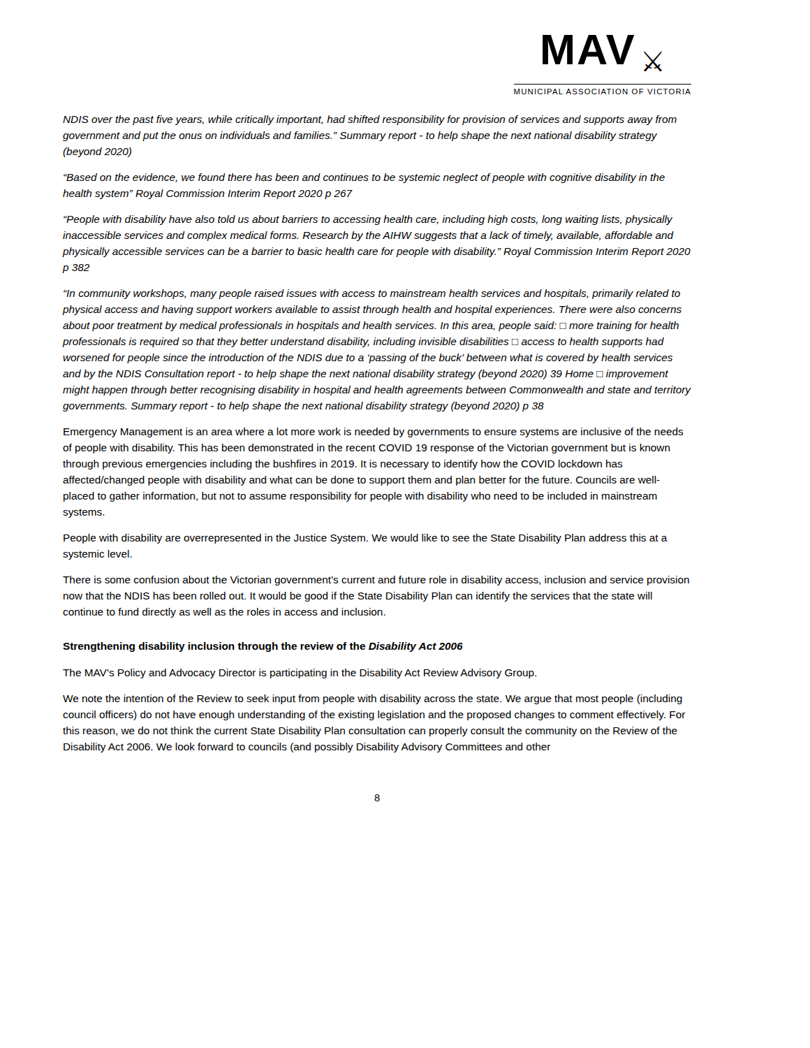MAV⚔ MUNICIPAL ASSOCIATION OF VICTORIA
NDIS over the past five years, while critically important, had shifted responsibility for provision of services and supports away from government and put the onus on individuals and families.” Summary report - to help shape the next national disability strategy (beyond 2020)
“Based on the evidence, we found there has been and continues to be systemic neglect of people with cognitive disability in the health system” Royal Commission Interim Report 2020 p 267
“People with disability have also told us about barriers to accessing health care, including high costs, long waiting lists, physically inaccessible services and complex medical forms. Research by the AIHW suggests that a lack of timely, available, affordable and physically accessible services can be a barrier to basic health care for people with disability.” Royal Commission Interim Report 2020 p 382
“In community workshops, many people raised issues with access to mainstream health services and hospitals, primarily related to physical access and having support workers available to assist through health and hospital experiences. There were also concerns about poor treatment by medical professionals in hospitals and health services. In this area, people said: □ more training for health professionals is required so that they better understand disability, including invisible disabilities □ access to health supports had worsened for people since the introduction of the NDIS due to a ‘passing of the buck’ between what is covered by health services and by the NDIS Consultation report - to help shape the next national disability strategy (beyond 2020) 39 Home □ improvement might happen through better recognising disability in hospital and health agreements between Commonwealth and state and territory governments. Summary report - to help shape the next national disability strategy (beyond 2020) p 38
Emergency Management is an area where a lot more work is needed by governments to ensure systems are inclusive of the needs of people with disability. This has been demonstrated in the recent COVID 19 response of the Victorian government but is known through previous emergencies including the bushfires in 2019. It is necessary to identify how the COVID lockdown has affected/changed people with disability and what can be done to support them and plan better for the future. Councils are well-placed to gather information, but not to assume responsibility for people with disability who need to be included in mainstream systems.
People with disability are overrepresented in the Justice System. We would like to see the State Disability Plan address this at a systemic level.
There is some confusion about the Victorian government’s current and future role in disability access, inclusion and service provision now that the NDIS has been rolled out. It would be good if the State Disability Plan can identify the services that the state will continue to fund directly as well as the roles in access and inclusion.
Strengthening disability inclusion through the review of the Disability Act 2006
The MAV’s Policy and Advocacy Director is participating in the Disability Act Review Advisory Group.
We note the intention of the Review to seek input from people with disability across the state. We argue that most people (including council officers) do not have enough understanding of the existing legislation and the proposed changes to comment effectively. For this reason, we do not think the current State Disability Plan consultation can properly consult the community on the Review of the Disability Act 2006. We look forward to councils (and possibly Disability Advisory Committees and other
8